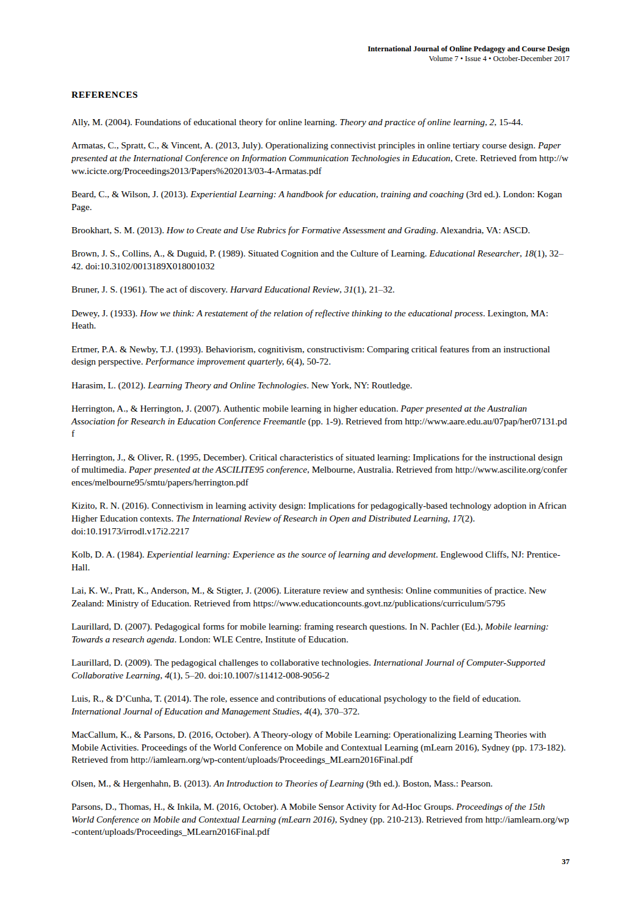International Journal of Online Pedagogy and Course Design
Volume 7 • Issue 4 • October-December 2017
REFERENCES
Ally, M. (2004). Foundations of educational theory for online learning. Theory and practice of online learning, 2, 15-44.
Armatas, C., Spratt, C., & Vincent, A. (2013, July). Operationalizing connectivist principles in online tertiary course design. Paper presented at the International Conference on Information Communication Technologies in Education, Crete. Retrieved from http://www.icicte.org/Proceedings2013/Papers%202013/03-4-Armatas.pdf
Beard, C., & Wilson, J. (2013). Experiential Learning: A handbook for education, training and coaching (3rd ed.). London: Kogan Page.
Brookhart, S. M. (2013). How to Create and Use Rubrics for Formative Assessment and Grading. Alexandria, VA: ASCD.
Brown, J. S., Collins, A., & Duguid, P. (1989). Situated Cognition and the Culture of Learning. Educational Researcher, 18(1), 32–42. doi:10.3102/0013189X018001032
Bruner, J. S. (1961). The act of discovery. Harvard Educational Review, 31(1), 21–32.
Dewey, J. (1933). How we think: A restatement of the relation of reflective thinking to the educational process. Lexington, MA: Heath.
Ertmer, P.A. & Newby, T.J. (1993). Behaviorism, cognitivism, constructivism: Comparing critical features from an instructional design perspective. Performance improvement quarterly, 6(4), 50-72.
Harasim, L. (2012). Learning Theory and Online Technologies. New York, NY: Routledge.
Herrington, A., & Herrington, J. (2007). Authentic mobile learning in higher education. Paper presented at the Australian Association for Research in Education Conference Freemantle (pp. 1-9). Retrieved from http://www.aare.edu.au/07pap/her07131.pdf
Herrington, J., & Oliver, R. (1995, December). Critical characteristics of situated learning: Implications for the instructional design of multimedia. Paper presented at the ASCILITE95 conference, Melbourne, Australia. Retrieved from http://www.ascilite.org/conferences/melbourne95/smtu/papers/herrington.pdf
Kizito, R. N. (2016). Connectivism in learning activity design: Implications for pedagogically-based technology adoption in African Higher Education contexts. The International Review of Research in Open and Distributed Learning, 17(2). doi:10.19173/irrodl.v17i2.2217
Kolb, D. A. (1984). Experiential learning: Experience as the source of learning and development. Englewood Cliffs, NJ: Prentice-Hall.
Lai, K. W., Pratt, K., Anderson, M., & Stigter, J. (2006). Literature review and synthesis: Online communities of practice. New Zealand: Ministry of Education. Retrieved from https://www.educationcounts.govt.nz/publications/curriculum/5795
Laurillard, D. (2007). Pedagogical forms for mobile learning: framing research questions. In N. Pachler (Ed.), Mobile learning: Towards a research agenda. London: WLE Centre, Institute of Education.
Laurillard, D. (2009). The pedagogical challenges to collaborative technologies. International Journal of Computer-Supported Collaborative Learning, 4(1), 5–20. doi:10.1007/s11412-008-9056-2
Luis, R., & D’Cunha, T. (2014). The role, essence and contributions of educational psychology to the field of education. International Journal of Education and Management Studies, 4(4), 370–372.
MacCallum, K., & Parsons, D. (2016, October). A Theory-ology of Mobile Learning: Operationalizing Learning Theories with Mobile Activities. Proceedings of the World Conference on Mobile and Contextual Learning (mLearn 2016), Sydney (pp. 173-182). Retrieved from http://iamlearn.org/wp-content/uploads/Proceedings_MLearn2016Final.pdf
Olsen, M., & Hergenhahn, B. (2013). An Introduction to Theories of Learning (9th ed.). Boston, Mass.: Pearson.
Parsons, D., Thomas, H., & Inkila, M. (2016, October). A Mobile Sensor Activity for Ad-Hoc Groups. Proceedings of the 15th World Conference on Mobile and Contextual Learning (mLearn 2016), Sydney (pp. 210-213). Retrieved from http://iamlearn.org/wp-content/uploads/Proceedings_MLearn2016Final.pdf
37